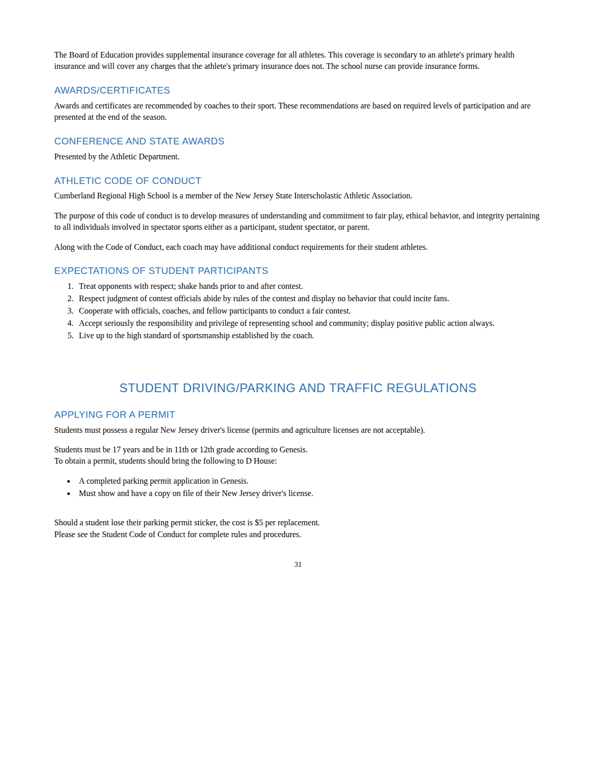The Board of Education provides supplemental insurance coverage for all athletes. This coverage is secondary to an athlete's primary health insurance and will cover any charges that the athlete's primary insurance does not. The school nurse can provide insurance forms.
AWARDS/CERTIFICATES
Awards and certificates are recommended by coaches to their sport. These recommendations are based on required levels of participation and are presented at the end of the season.
CONFERENCE AND STATE AWARDS
Presented by the Athletic Department.
ATHLETIC CODE OF CONDUCT
Cumberland Regional High School is a member of the New Jersey State Interscholastic Athletic Association.
The purpose of this code of conduct is to develop measures of understanding and commitment to fair play, ethical behavior, and integrity pertaining to all individuals involved in spectator sports either as a participant, student spectator, or parent.
Along with the Code of Conduct, each coach may have additional conduct requirements for their student athletes.
EXPECTATIONS OF STUDENT PARTICIPANTS
Treat opponents with respect; shake hands prior to and after contest.
Respect judgment of contest officials abide by rules of the contest and display no behavior that could incite fans.
Cooperate with officials, coaches, and fellow participants to conduct a fair contest.
Accept seriously the responsibility and privilege of representing school and community; display positive public action always.
Live up to the high standard of sportsmanship established by the coach.
STUDENT DRIVING/PARKING AND TRAFFIC REGULATIONS
APPLYING FOR A PERMIT
Students must possess a regular New Jersey driver's license (permits and agriculture licenses are not acceptable).
Students must be 17 years and be in 11th or 12th grade according to Genesis.
To obtain a permit, students should bring the following to D House:
A completed parking permit application in Genesis.
Must show and have a copy on file of their New Jersey driver's license.
Should a student lose their parking permit sticker, the cost is $5 per replacement.
Please see the Student Code of Conduct for complete rules and procedures.
31